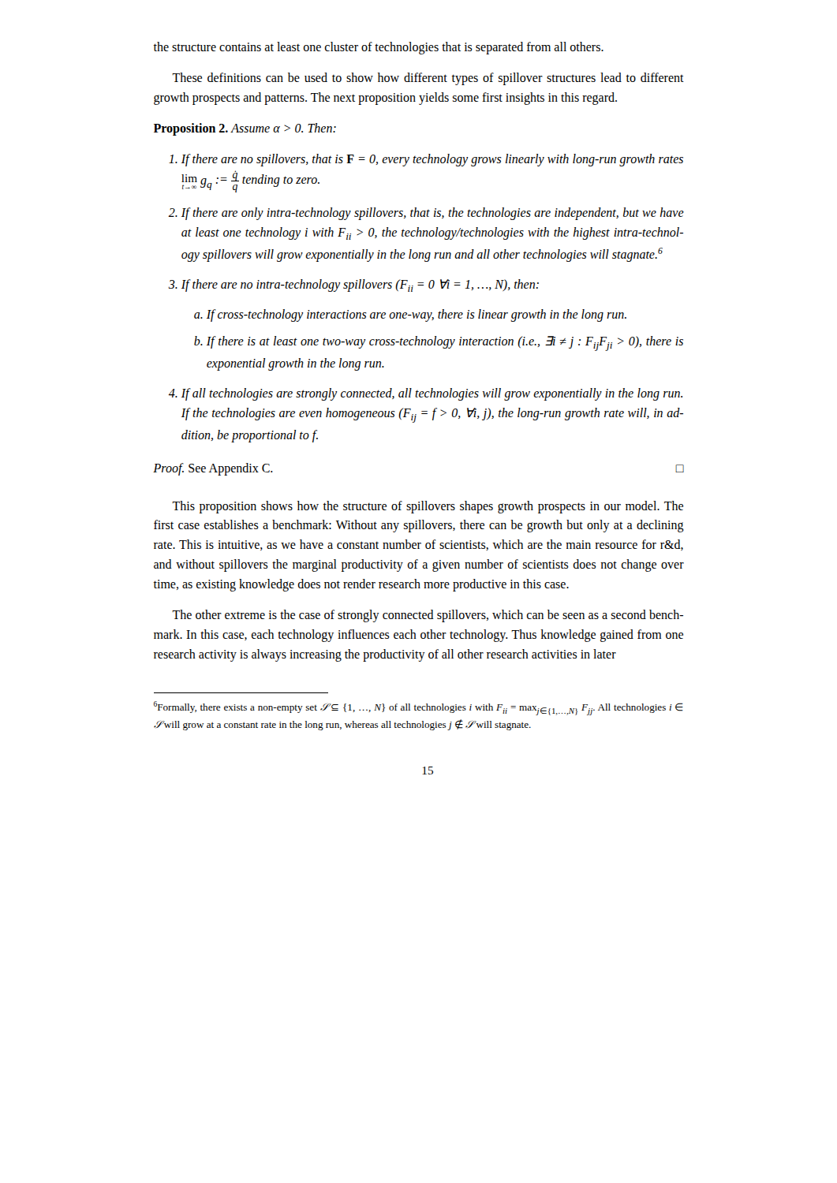the structure contains at least one cluster of technologies that is separated from all others.
These definitions can be used to show how different types of spillover structures lead to different growth prospects and patterns. The next proposition yields some first insights in this regard.
Proposition 2. Assume α > 0. Then:
If there are no spillovers, that is F = 0, every technology grows linearly with long-run growth rates lim t→∞ gq := q̇q tending to zero.
If there are only intra-technology spillovers, that is, the technologies are independent, but we have at least one technology i with Fii > 0, the technology/technologies with the highest intra-technology spillovers will grow exponentially in the long run and all other technologies will stagnate.6
If there are no intra-technology spillovers (Fii = 0 ∀i = 1, …, N), then:
If cross-technology interactions are one-way, there is linear growth in the long run.
If there is at least one two-way cross-technology interaction (i.e., ∃i ≠ j : FijFji > 0), there is exponential growth in the long run.
If all technologies are strongly connected, all technologies will grow exponentially in the long run. If the technologies are even homogeneous (Fij = f > 0, ∀i, j), the long-run growth rate will, in addition, be proportional to f.
Proof. See Appendix C.□
This proposition shows how the structure of spillovers shapes growth prospects in our model. The first case establishes a benchmark: Without any spillovers, there can be growth but only at a declining rate. This is intuitive, as we have a constant number of scientists, which are the main resource for r&d, and without spillovers the marginal productivity of a given number of scientists does not change over time, as existing knowledge does not render research more productive in this case.
The other extreme is the case of strongly connected spillovers, which can be seen as a second benchmark. In this case, each technology influences each other technology. Thus knowledge gained from one research activity is always increasing the productivity of all other research activities in later
6Formally, there exists a non-empty set 𝒮 ⊆ {1, …, N} of all technologies i with Fii = maxj∈{1,…,N} Fjj. All technologies i ∈ 𝒮 will grow at a constant rate in the long run, whereas all technologies j ∉ 𝒮 will stagnate.
15